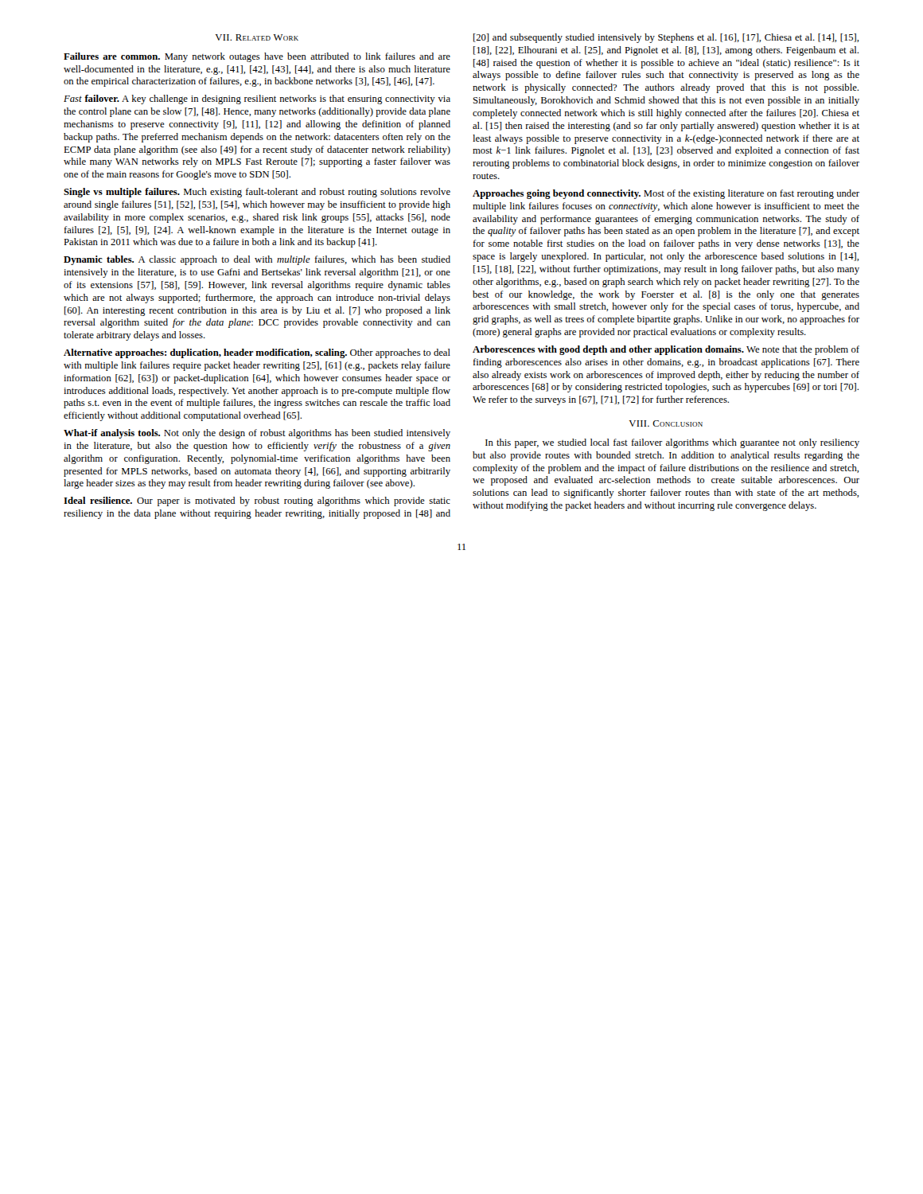VII. Related Work
Failures are common. Many network outages have been attributed to link failures and are well-documented in the literature, e.g., [41], [42], [43], [44], and there is also much literature on the empirical characterization of failures, e.g., in backbone networks [3], [45], [46], [47].
Fast failover. A key challenge in designing resilient networks is that ensuring connectivity via the control plane can be slow [7], [48]. Hence, many networks (additionally) provide data plane mechanisms to preserve connectivity [9], [11], [12] and allowing the definition of planned backup paths. The preferred mechanism depends on the network: datacenters often rely on the ECMP data plane algorithm (see also [49] for a recent study of datacenter network reliability) while many WAN networks rely on MPLS Fast Reroute [7]; supporting a faster failover was one of the main reasons for Google's move to SDN [50].
Single vs multiple failures. Much existing fault-tolerant and robust routing solutions revolve around single failures [51], [52], [53], [54], which however may be insufficient to provide high availability in more complex scenarios, e.g., shared risk link groups [55], attacks [56], node failures [2], [5], [9], [24]. A well-known example in the literature is the Internet outage in Pakistan in 2011 which was due to a failure in both a link and its backup [41].
Dynamic tables. A classic approach to deal with multiple failures, which has been studied intensively in the literature, is to use Gafni and Bertsekas' link reversal algorithm [21], or one of its extensions [57], [58], [59]. However, link reversal algorithms require dynamic tables which are not always supported; furthermore, the approach can introduce non-trivial delays [60]. An interesting recent contribution in this area is by Liu et al. [7] who proposed a link reversal algorithm suited for the data plane: DCC provides provable connectivity and can tolerate arbitrary delays and losses.
Alternative approaches: duplication, header modification, scaling. Other approaches to deal with multiple link failures require packet header rewriting [25], [61] (e.g., packets relay failure information [62], [63]) or packet-duplication [64], which however consumes header space or introduces additional loads, respectively. Yet another approach is to pre-compute multiple flow paths s.t. even in the event of multiple failures, the ingress switches can rescale the traffic load efficiently without additional computational overhead [65].
What-if analysis tools. Not only the design of robust algorithms has been studied intensively in the literature, but also the question how to efficiently verify the robustness of a given algorithm or configuration. Recently, polynomial-time verification algorithms have been presented for MPLS networks, based on automata theory [4], [66], and supporting arbitrarily large header sizes as they may result from header rewriting during failover (see above).
Ideal resilience. Our paper is motivated by robust routing algorithms which provide static resiliency in the data plane without requiring header rewriting, initially proposed in [48] and [20] and subsequently studied intensively by Stephens et al. [16], [17], Chiesa et al. [14], [15], [18], [22], Elhourani et al. [25], and Pignolet et al. [8], [13], among others. Feigenbaum et al. [48] raised the question of whether it is possible to achieve an "ideal (static) resilience": Is it always possible to define failover rules such that connectivity is preserved as long as the network is physically connected? The authors already proved that this is not possible. Simultaneously, Borokhovich and Schmid showed that this is not even possible in an initially completely connected network which is still highly connected after the failures [20]. Chiesa et al. [15] then raised the interesting (and so far only partially answered) question whether it is at least always possible to preserve connectivity in a k-(edge-)connected network if there are at most k−1 link failures. Pignolet et al. [13], [23] observed and exploited a connection of fast rerouting problems to combinatorial block designs, in order to minimize congestion on failover routes.
Approaches going beyond connectivity. Most of the existing literature on fast rerouting under multiple link failures focuses on connectivity, which alone however is insufficient to meet the availability and performance guarantees of emerging communication networks. The study of the quality of failover paths has been stated as an open problem in the literature [7], and except for some notable first studies on the load on failover paths in very dense networks [13], the space is largely unexplored. In particular, not only the arborescence based solutions in [14], [15], [18], [22], without further optimizations, may result in long failover paths, but also many other algorithms, e.g., based on graph search which rely on packet header rewriting [27]. To the best of our knowledge, the work by Foerster et al. [8] is the only one that generates arborescences with small stretch, however only for the special cases of torus, hypercube, and grid graphs, as well as trees of complete bipartite graphs. Unlike in our work, no approaches for (more) general graphs are provided nor practical evaluations or complexity results.
Arborescences with good depth and other application domains. We note that the problem of finding arborescences also arises in other domains, e.g., in broadcast applications [67]. There also already exists work on arborescences of improved depth, either by reducing the number of arborescences [68] or by considering restricted topologies, such as hypercubes [69] or tori [70]. We refer to the surveys in [67], [71], [72] for further references.
VIII. Conclusion
In this paper, we studied local fast failover algorithms which guarantee not only resiliency but also provide routes with bounded stretch. In addition to analytical results regarding the complexity of the problem and the impact of failure distributions on the resilience and stretch, we proposed and evaluated arc-selection methods to create suitable arborescences. Our solutions can lead to significantly shorter failover routes than with state of the art methods, without modifying the packet headers and without incurring rule convergence delays.
11